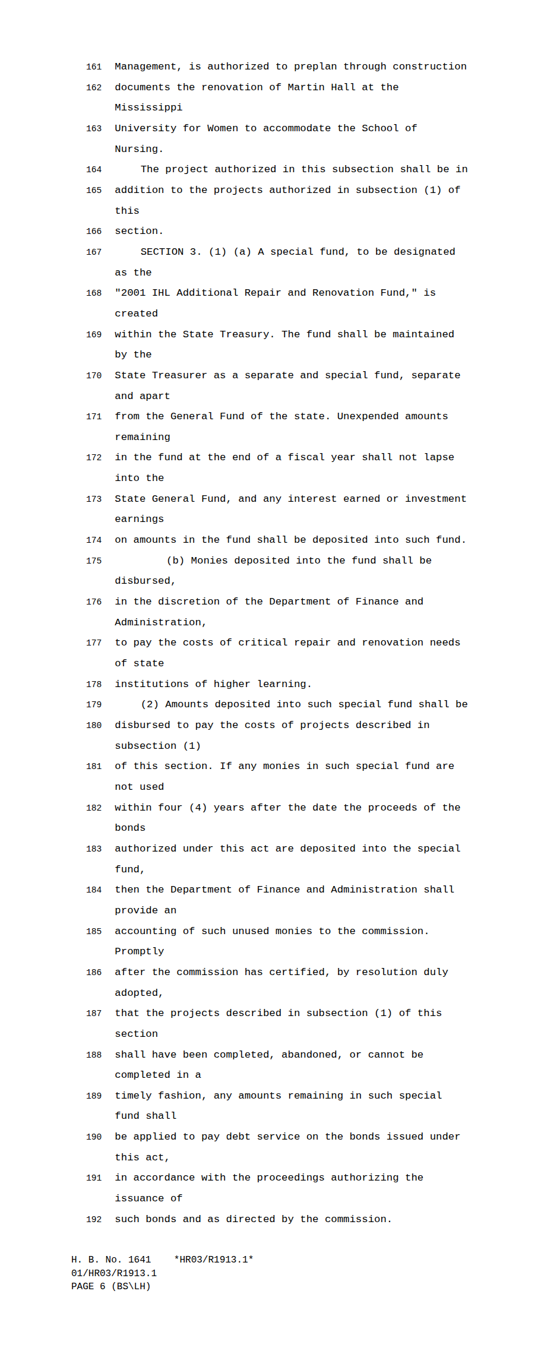161 Management, is authorized to preplan through construction
162 documents the renovation of Martin Hall at the Mississippi
163 University for Women to accommodate the School of Nursing.
164 The project authorized in this subsection shall be in
165 addition to the projects authorized in subsection (1) of this
166 section.
167 SECTION 3. (1) (a) A special fund, to be designated as the
168"2001 IHL Additional Repair and Renovation Fund," is created
169 within the State Treasury. The fund shall be maintained by the
170 State Treasurer as a separate and special fund, separate and apart
171 from the General Fund of the state. Unexpended amounts remaining
172 in the fund at the end of a fiscal year shall not lapse into the
173 State General Fund, and any interest earned or investment earnings
174 on amounts in the fund shall be deposited into such fund.
175(b) Monies deposited into the fund shall be disbursed,
176 in the discretion of the Department of Finance and Administration,
177 to pay the costs of critical repair and renovation needs of state
178 institutions of higher learning.
179(2) Amounts deposited into such special fund shall be
180 disbursed to pay the costs of projects described in subsection (1)
181 of this section. If any monies in such special fund are not used
182 within four (4) years after the date the proceeds of the bonds
183 authorized under this act are deposited into the special fund,
184 then the Department of Finance and Administration shall provide an
185 accounting of such unused monies to the commission. Promptly
186 after the commission has certified, by resolution duly adopted,
187 that the projects described in subsection (1) of this section
188 shall have been completed, abandoned, or cannot be completed in a
189 timely fashion, any amounts remaining in such special fund shall
190 be applied to pay debt service on the bonds issued under this act,
191 in accordance with the proceedings authorizing the issuance of
192 such bonds and as directed by the commission.
H. B. No. 1641 *HR03/R1913.1*
01/HR03/R1913.1
PAGE 6 (BS\LH)